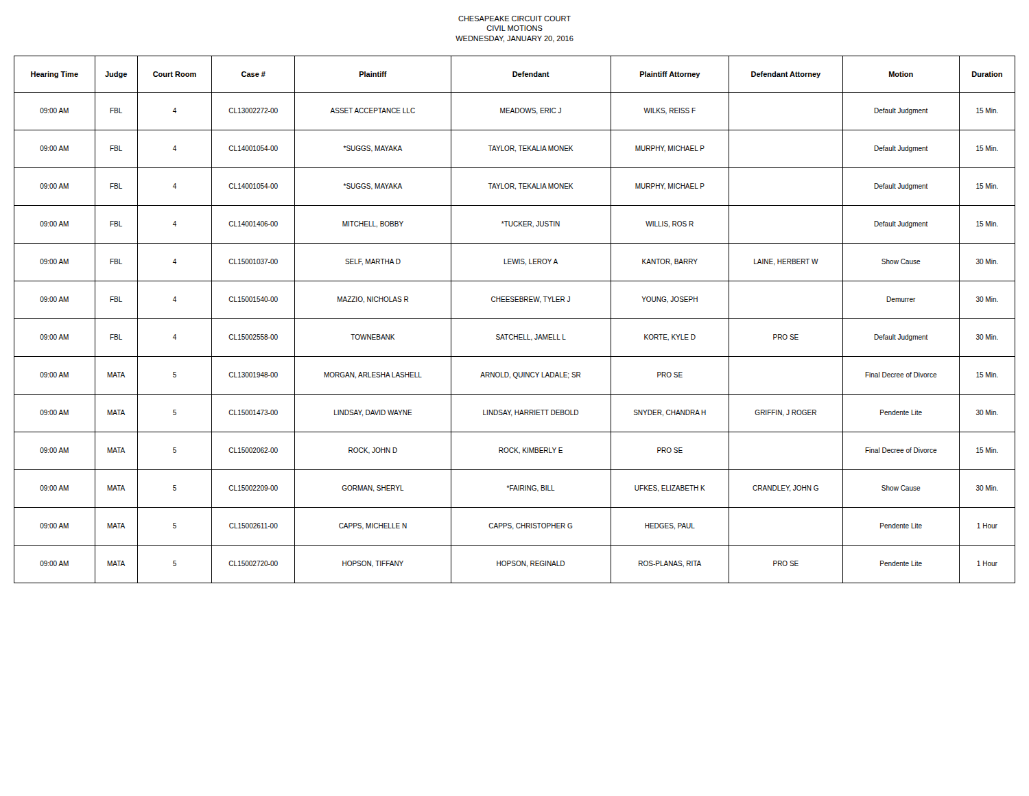CHESAPEAKE CIRCUIT COURT
CIVIL MOTIONS
WEDNESDAY, JANUARY 20, 2016
| Hearing Time | Judge | Court Room | Case # | Plaintiff | Defendant | Plaintiff Attorney | Defendant Attorney | Motion | Duration |
| --- | --- | --- | --- | --- | --- | --- | --- | --- | --- |
| 09:00 AM | FBL | 4 | CL13002272-00 | ASSET ACCEPTANCE LLC | MEADOWS, ERIC J | WILKS, REISS F | | Default Judgment | 15 Min. |
| 09:00 AM | FBL | 4 | CL14001054-00 | *SUGGS, MAYAKA | TAYLOR, TEKALIA MONEK | MURPHY, MICHAEL P | | Default Judgment | 15 Min. |
| 09:00 AM | FBL | 4 | CL14001054-00 | *SUGGS, MAYAKA | TAYLOR, TEKALIA MONEK | MURPHY, MICHAEL P | | Default Judgment | 15 Min. |
| 09:00 AM | FBL | 4 | CL14001406-00 | MITCHELL, BOBBY | *TUCKER, JUSTIN | WILLIS, ROS R | | Default Judgment | 15 Min. |
| 09:00 AM | FBL | 4 | CL15001037-00 | SELF, MARTHA D | LEWIS, LEROY A | KANTOR, BARRY | LAINE, HERBERT W | Show Cause | 30 Min. |
| 09:00 AM | FBL | 4 | CL15001540-00 | MAZZIO, NICHOLAS R | CHEESEBREW, TYLER J | YOUNG, JOSEPH | | Demurrer | 30 Min. |
| 09:00 AM | FBL | 4 | CL15002558-00 | TOWNEBANK | SATCHELL, JAMELL L | KORTE, KYLE D | PRO SE | Default Judgment | 30 Min. |
| 09:00 AM | MATA | 5 | CL13001948-00 | MORGAN, ARLESHA LASHELL | ARNOLD, QUINCY LADALE; SR | PRO SE | | Final Decree of Divorce | 15 Min. |
| 09:00 AM | MATA | 5 | CL15001473-00 | LINDSAY, DAVID WAYNE | LINDSAY, HARRIETT DEBOLD | SNYDER, CHANDRA H | GRIFFIN, J ROGER | Pendente Lite | 30 Min. |
| 09:00 AM | MATA | 5 | CL15002062-00 | ROCK, JOHN D | ROCK, KIMBERLY E | PRO SE | | Final Decree of Divorce | 15 Min. |
| 09:00 AM | MATA | 5 | CL15002209-00 | GORMAN, SHERYL | *FAIRING, BILL | UFKES, ELIZABETH K | CRANDLEY, JOHN G | Show Cause | 30 Min. |
| 09:00 AM | MATA | 5 | CL15002611-00 | CAPPS, MICHELLE N | CAPPS, CHRISTOPHER G | HEDGES, PAUL | | Pendente Lite | 1 Hour |
| 09:00 AM | MATA | 5 | CL15002720-00 | HOPSON, TIFFANY | HOPSON, REGINALD | ROS-PLANAS, RITA | PRO SE | Pendente Lite | 1 Hour |